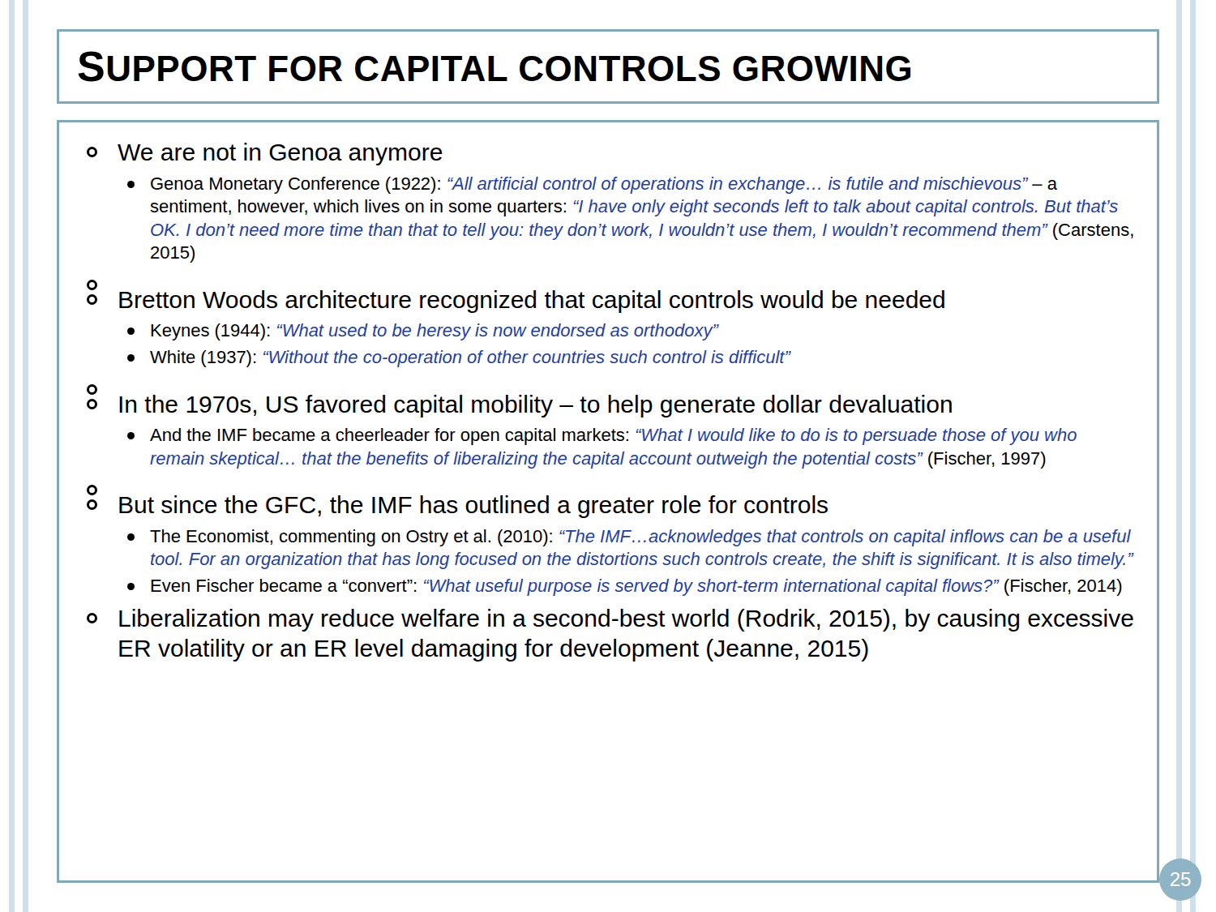Support for capital controls growing
We are not in Genoa anymore
Genoa Monetary Conference (1922): “All artificial control of operations in exchange… is futile and mischievous” – a sentiment, however, which lives on in some quarters: “I have only eight seconds left to talk about capital controls. But that’s OK. I don’t need more time than that to tell you: they don’t work, I wouldn’t use them, I wouldn’t recommend them” (Carstens, 2015)
Bretton Woods architecture recognized that capital controls would be needed
Keynes (1944): “What used to be heresy is now endorsed as orthodoxy”
White (1937): “Without the co-operation of other countries such control is difficult”
In the 1970s, US favored capital mobility – to help generate dollar devaluation
And the IMF became a cheerleader for open capital markets: “What I would like to do is to persuade those of you who remain skeptical… that the benefits of liberalizing the capital account outweigh the potential costs” (Fischer, 1997)
But since the GFC, the IMF has outlined a greater role for controls
The Economist, commenting on Ostry et al. (2010): “The IMF…acknowledges that controls on capital inflows can be a useful tool. For an organization that has long focused on the distortions such controls create, the shift is significant. It is also timely.”
Even Fischer became a “convert”: “What useful purpose is served by short-term international capital flows?” (Fischer, 2014)
Liberalization may reduce welfare in a second-best world (Rodrik, 2015), by causing excessive ER volatility or an ER level damaging for development (Jeanne, 2015)
25